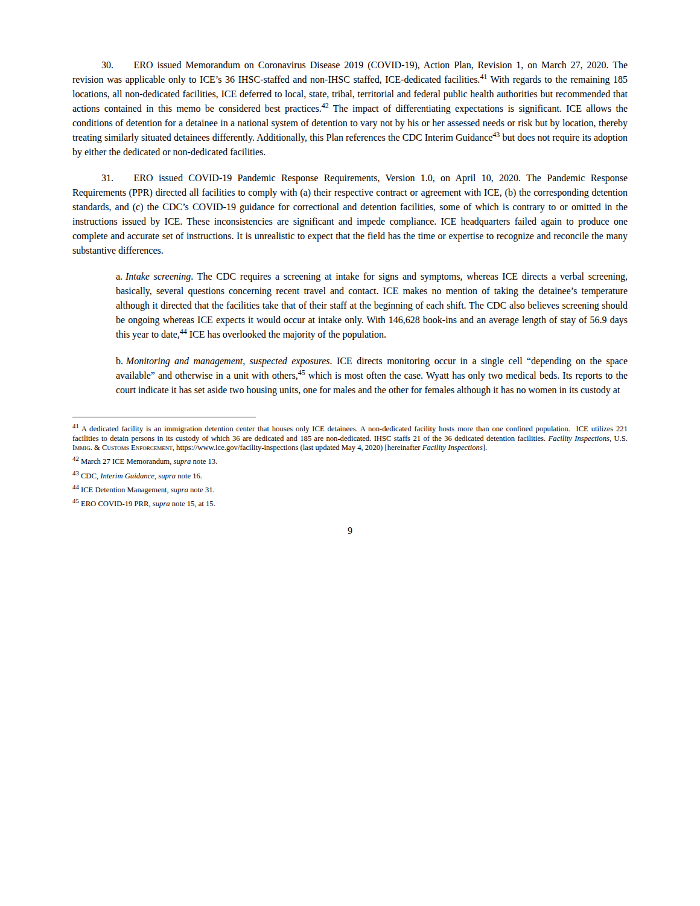30. ERO issued Memorandum on Coronavirus Disease 2019 (COVID-19), Action Plan, Revision 1, on March 27, 2020. The revision was applicable only to ICE’s 36 IHSC-staffed and non-IHSC staffed, ICE-dedicated facilities.41 With regards to the remaining 185 locations, all non-dedicated facilities, ICE deferred to local, state, tribal, territorial and federal public health authorities but recommended that actions contained in this memo be considered best practices.42 The impact of differentiating expectations is significant. ICE allows the conditions of detention for a detainee in a national system of detention to vary not by his or her assessed needs or risk but by location, thereby treating similarly situated detainees differently. Additionally, this Plan references the CDC Interim Guidance43 but does not require its adoption by either the dedicated or non-dedicated facilities.
31. ERO issued COVID-19 Pandemic Response Requirements, Version 1.0, on April 10, 2020. The Pandemic Response Requirements (PPR) directed all facilities to comply with (a) their respective contract or agreement with ICE, (b) the corresponding detention standards, and (c) the CDC’s COVID-19 guidance for correctional and detention facilities, some of which is contrary to or omitted in the instructions issued by ICE. These inconsistencies are significant and impede compliance. ICE headquarters failed again to produce one complete and accurate set of instructions. It is unrealistic to expect that the field has the time or expertise to recognize and reconcile the many substantive differences.
a. Intake screening. The CDC requires a screening at intake for signs and symptoms, whereas ICE directs a verbal screening, basically, several questions concerning recent travel and contact. ICE makes no mention of taking the detainee’s temperature although it directed that the facilities take that of their staff at the beginning of each shift. The CDC also believes screening should be ongoing whereas ICE expects it would occur at intake only. With 146,628 book-ins and an average length of stay of 56.9 days this year to date,44 ICE has overlooked the majority of the population.
b. Monitoring and management, suspected exposures. ICE directs monitoring occur in a single cell “depending on the space available” and otherwise in a unit with others,45 which is most often the case. Wyatt has only two medical beds. Its reports to the court indicate it has set aside two housing units, one for males and the other for females although it has no women in its custody at
41 A dedicated facility is an immigration detention center that houses only ICE detainees. A non-dedicated facility hosts more than one confined population. ICE utilizes 221 facilities to detain persons in its custody of which 36 are dedicated and 185 are non-dedicated. IHSC staffs 21 of the 36 dedicated detention facilities. Facility Inspections, U.S. Immig. & Customs Enforcement, https://www.ice.gov/facility-inspections (last updated May 4, 2020) [hereinafter Facility Inspections].
42 March 27 ICE Memorandum, supra note 13.
43 CDC, Interim Guidance, supra note 16.
44 ICE Detention Management, supra note 31.
45 ERO COVID-19 PRR, supra note 15, at 15.
9